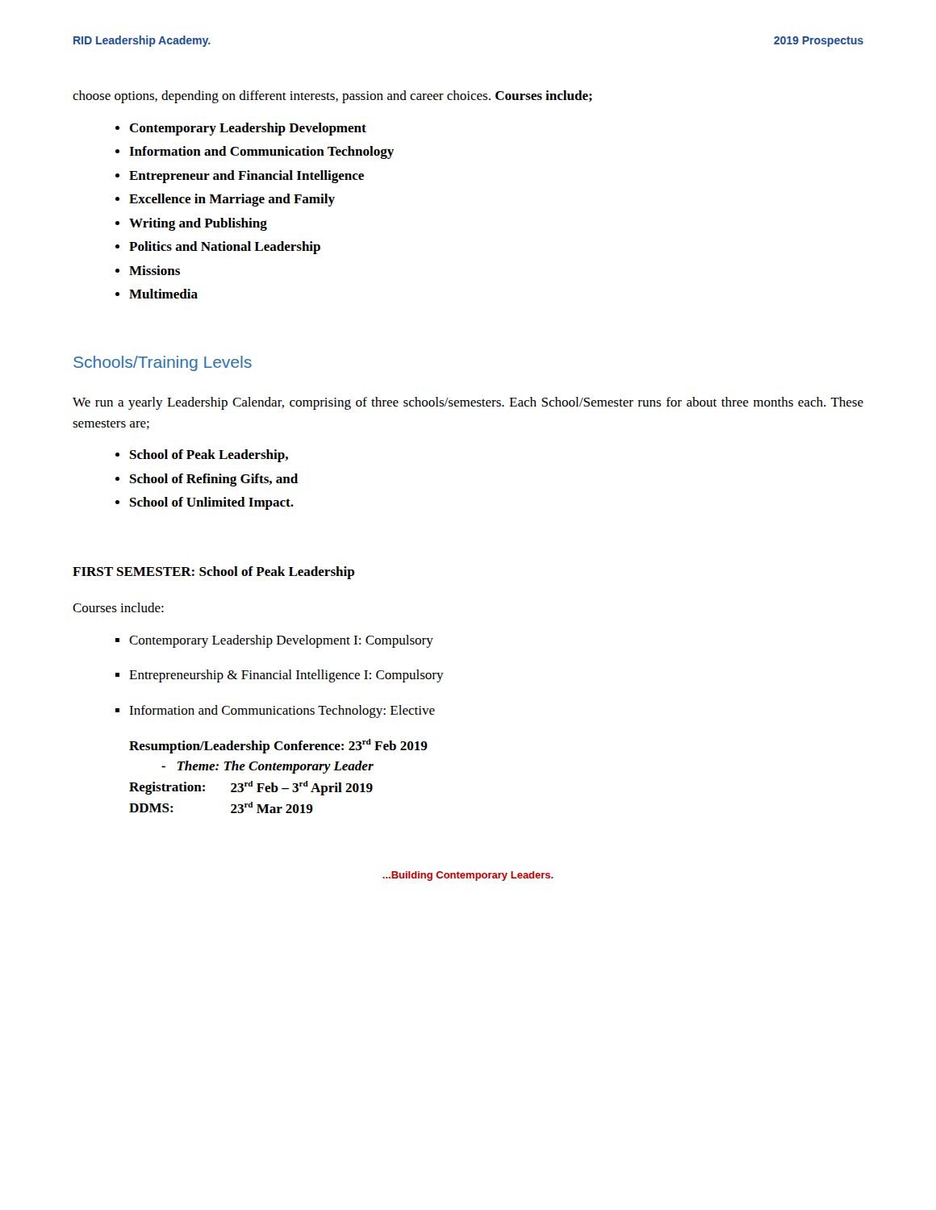RID Leadership Academy. 2019 Prospectus
choose options, depending on different interests, passion and career choices. Courses include;
Contemporary Leadership Development
Information and Communication Technology
Entrepreneur and Financial Intelligence
Excellence in Marriage and Family
Writing and Publishing
Politics and National Leadership
Missions
Multimedia
Schools/Training Levels
We run a yearly Leadership Calendar, comprising of three schools/semesters. Each School/Semester runs for about three months each. These semesters are;
School of Peak Leadership,
School of Refining Gifts, and
School of Unlimited Impact.
FIRST SEMESTER: School of Peak Leadership
Courses include:
Contemporary Leadership Development I: Compulsory
Entrepreneurship & Financial Intelligence I: Compulsory
Information and Communications Technology: Elective
Resumption/Leadership Conference: 23rd Feb 2019
- Theme: The Contemporary Leader
| Registration: | 23 rd Feb – 3 rd April 2019 |
| DDMS: | 23 rd Mar 2019 |
...Building Contemporary Leaders.